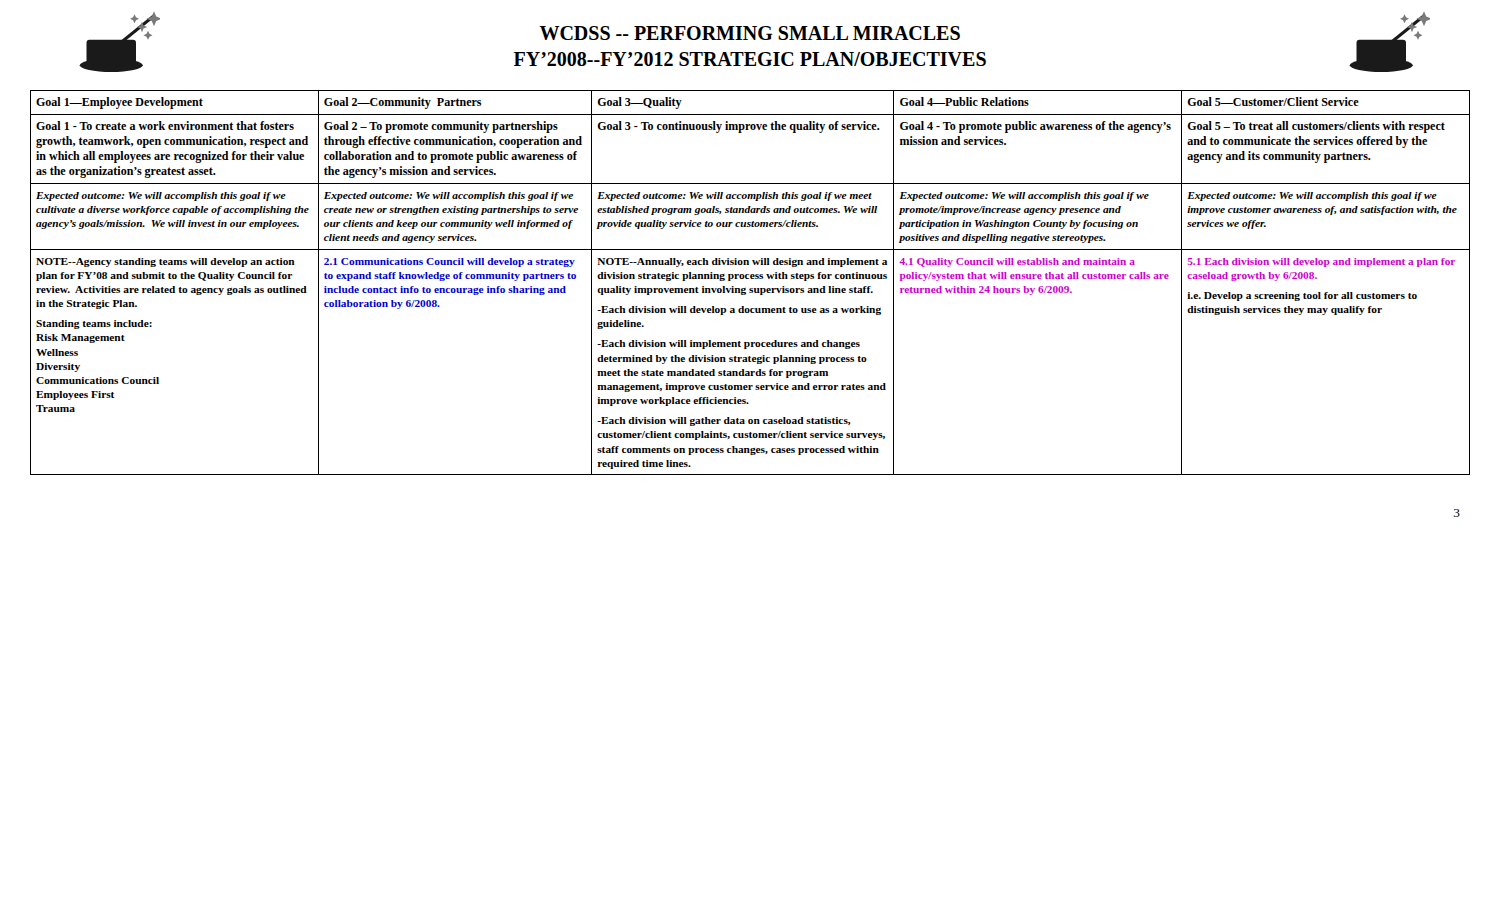WCDSS -- PERFORMING SMALL MIRACLES
FY’2008--FY’2012 STRATEGIC PLAN/OBJECTIVES
| Goal 1—Employee Development | Goal 2—Community Partners | Goal 3—Quality | Goal 4—Public Relations | Goal 5—Customer/Client Service |
| Goal 1 - To create a work environment that fosters growth, teamwork, open communication, respect and in which all employees are recognized for their value as the organization’s greatest asset. | Goal 2 – To promote community partnerships through effective communication, cooperation and collaboration and to promote public awareness of the agency’s mission and services. | Goal 3 - To continuously improve the quality of service. | Goal 4 - To promote public awareness of the agency’s mission and services. | Goal 5 – To treat all customers/clients with respect and to communicate the services offered by the agency and its community partners. |
| Expected outcome: We will accomplish this goal if we cultivate a diverse workforce capable of accomplishing the agency’s goals/mission. We will invest in our employees. | Expected outcome: We will accomplish this goal if we create new or strengthen existing partnerships to serve our clients and keep our community well informed of client needs and agency services. | Expected outcome: We will accomplish this goal if we meet established program goals, standards and outcomes. We will provide quality service to our customers/clients. | Expected outcome: We will accomplish this goal if we promote/improve/increase agency presence and participation in Washington County by focusing on positives and dispelling negative stereotypes. | Expected outcome: We will accomplish this goal if we improve customer awareness of, and satisfaction with, the services we offer. |
| NOTE--Agency standing teams will develop an action plan for FY’08 and submit to the Quality Council for review. Activities are related to agency goals as outlined in the Strategic Plan. Standing teams include: Risk Management Wellness Diversity Communications Council Employees First Trauma | 2.1 Communications Council will develop a strategy to expand staff knowledge of community partners to include contact info to encourage info sharing and collaboration by 6/2008. | NOTE--Annually, each division will design and implement a division strategic planning process with steps for continuous quality improvement involving supervisors and line staff. -Each division will develop a document to use as a working guideline. -Each division will implement procedures and changes determined by the division strategic planning process to meet the state mandated standards for program management, improve customer service and error rates and improve workplace efficiencies. -Each division will gather data on caseload statistics, customer/client complaints, customer/client service surveys, staff comments on process changes, cases processed within required time lines. | 4.1 Quality Council will establish and maintain a policy/system that will ensure that all customer calls are returned within 24 hours by 6/2009. | 5.1 Each division will develop and implement a plan for caseload growth by 6/2008. i.e. Develop a screening tool for all customers to distinguish services they may qualify for |
3